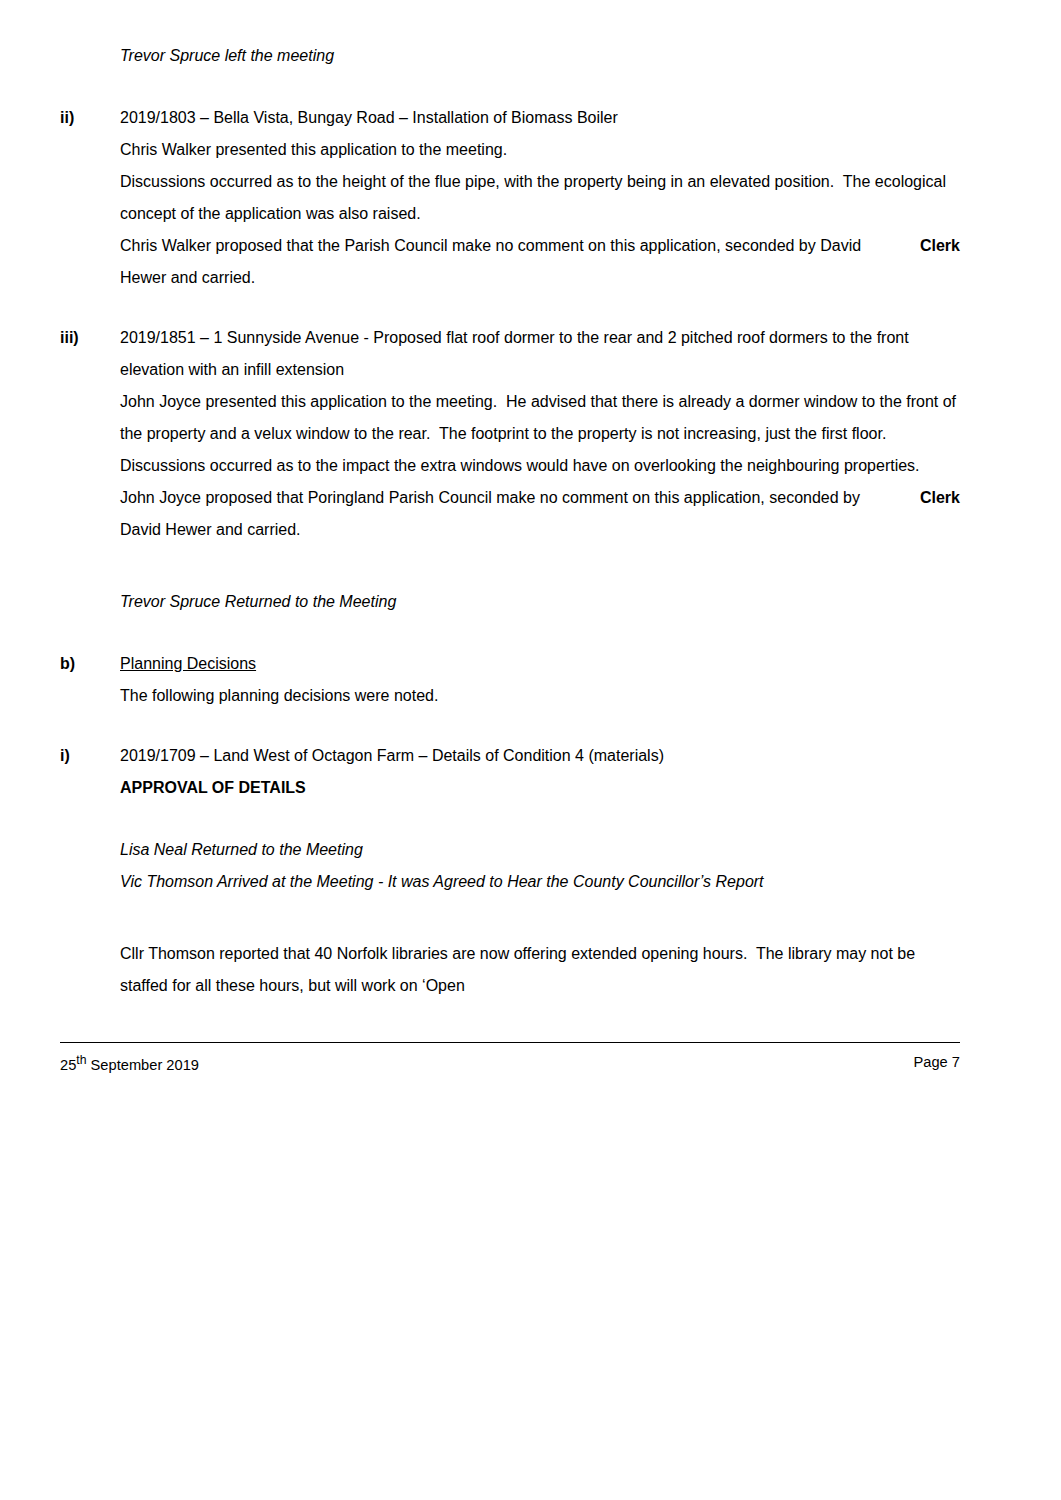Trevor Spruce left the meeting
ii)
2019/1803 – Bella Vista, Bungay Road – Installation of Biomass Boiler
Chris Walker presented this application to the meeting.
Discussions occurred as to the height of the flue pipe, with the property being in an elevated position. The ecological concept of the application was also raised.
Clerk Chris Walker proposed that the Parish Council make no comment on this application, seconded by David Hewer and carried.
iii)
2019/1851 – 1 Sunnyside Avenue - Proposed flat roof dormer to the rear and 2 pitched roof dormers to the front elevation with an infill extension
John Joyce presented this application to the meeting. He advised that there is already a dormer window to the front of the property and a velux window to the rear. The footprint to the property is not increasing, just the first floor. Discussions occurred as to the impact the extra windows would have on overlooking the neighbouring properties.
Clerk John Joyce proposed that Poringland Parish Council make no comment on this application, seconded by David Hewer and carried.
Trevor Spruce Returned to the Meeting
b)
Planning Decisions
The following planning decisions were noted.
i)
2019/1709 – Land West of Octagon Farm – Details of Condition 4 (materials)
APPROVAL OF DETAILS
Lisa Neal Returned to the Meeting
Vic Thomson Arrived at the Meeting - It was Agreed to Hear the County Councillor’s Report
Cllr Thomson reported that 40 Norfolk libraries are now offering extended opening hours. The library may not be staffed for all these hours, but will work on ‘Open
25th September 2019 Page 7